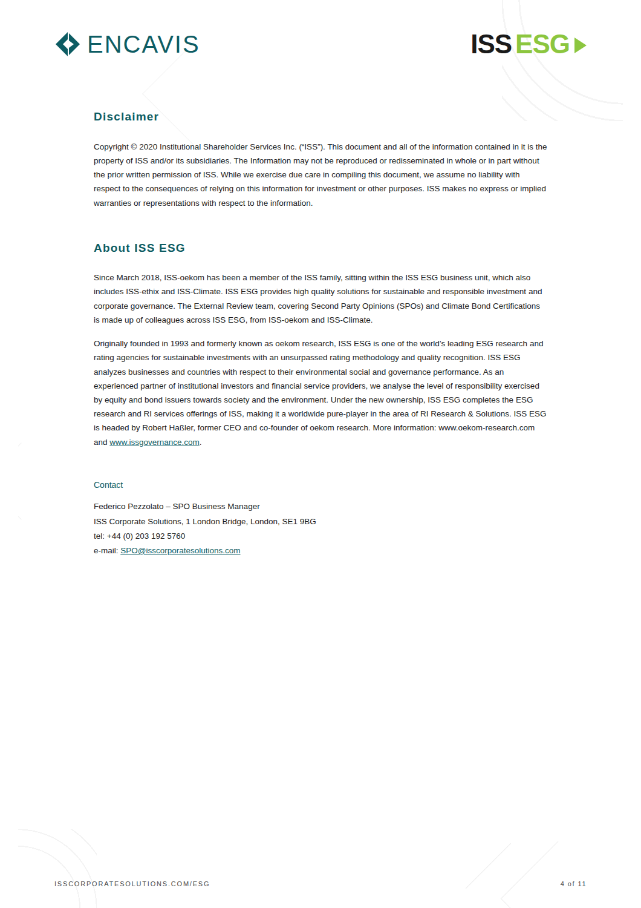ENCAVIS
ISS ESG
Disclaimer
Copyright © 2020 Institutional Shareholder Services Inc. (“ISS”). This document and all of the information contained in it is the property of ISS and/or its subsidiaries. The Information may not be reproduced or redisseminated in whole or in part without the prior written permission of ISS. While we exercise due care in compiling this document, we assume no liability with respect to the consequences of relying on this information for investment or other purposes. ISS makes no express or implied warranties or representations with respect to the information.
About ISS ESG
Since March 2018, ISS-oekom has been a member of the ISS family, sitting within the ISS ESG business unit, which also includes ISS-ethix and ISS-Climate. ISS ESG provides high quality solutions for sustainable and responsible investment and corporate governance. The External Review team, covering Second Party Opinions (SPOs) and Climate Bond Certifications is made up of colleagues across ISS ESG, from ISS-oekom and ISS-Climate.
Originally founded in 1993 and formerly known as oekom research, ISS ESG is one of the world’s leading ESG research and rating agencies for sustainable investments with an unsurpassed rating methodology and quality recognition. ISS ESG analyzes businesses and countries with respect to their environmental social and governance performance. As an experienced partner of institutional investors and financial service providers, we analyse the level of responsibility exercised by equity and bond issuers towards society and the environment. Under the new ownership, ISS ESG completes the ESG research and RI services offerings of ISS, making it a worldwide pure-player in the area of RI Research & Solutions. ISS ESG is headed by Robert Haßler, former CEO and co-founder of oekom research. More information: www.oekom-research.com and www.issgovernance.com.
Contact
Federico Pezzolato – SPO Business Manager
ISS Corporate Solutions, 1 London Bridge, London, SE1 9BG
tel: +44 (0) 203 192 5760
e-mail: SPO@isscorporatesolutions.com
ISSCORPORATESOLUTIONS.COM/ESG
4 of 11